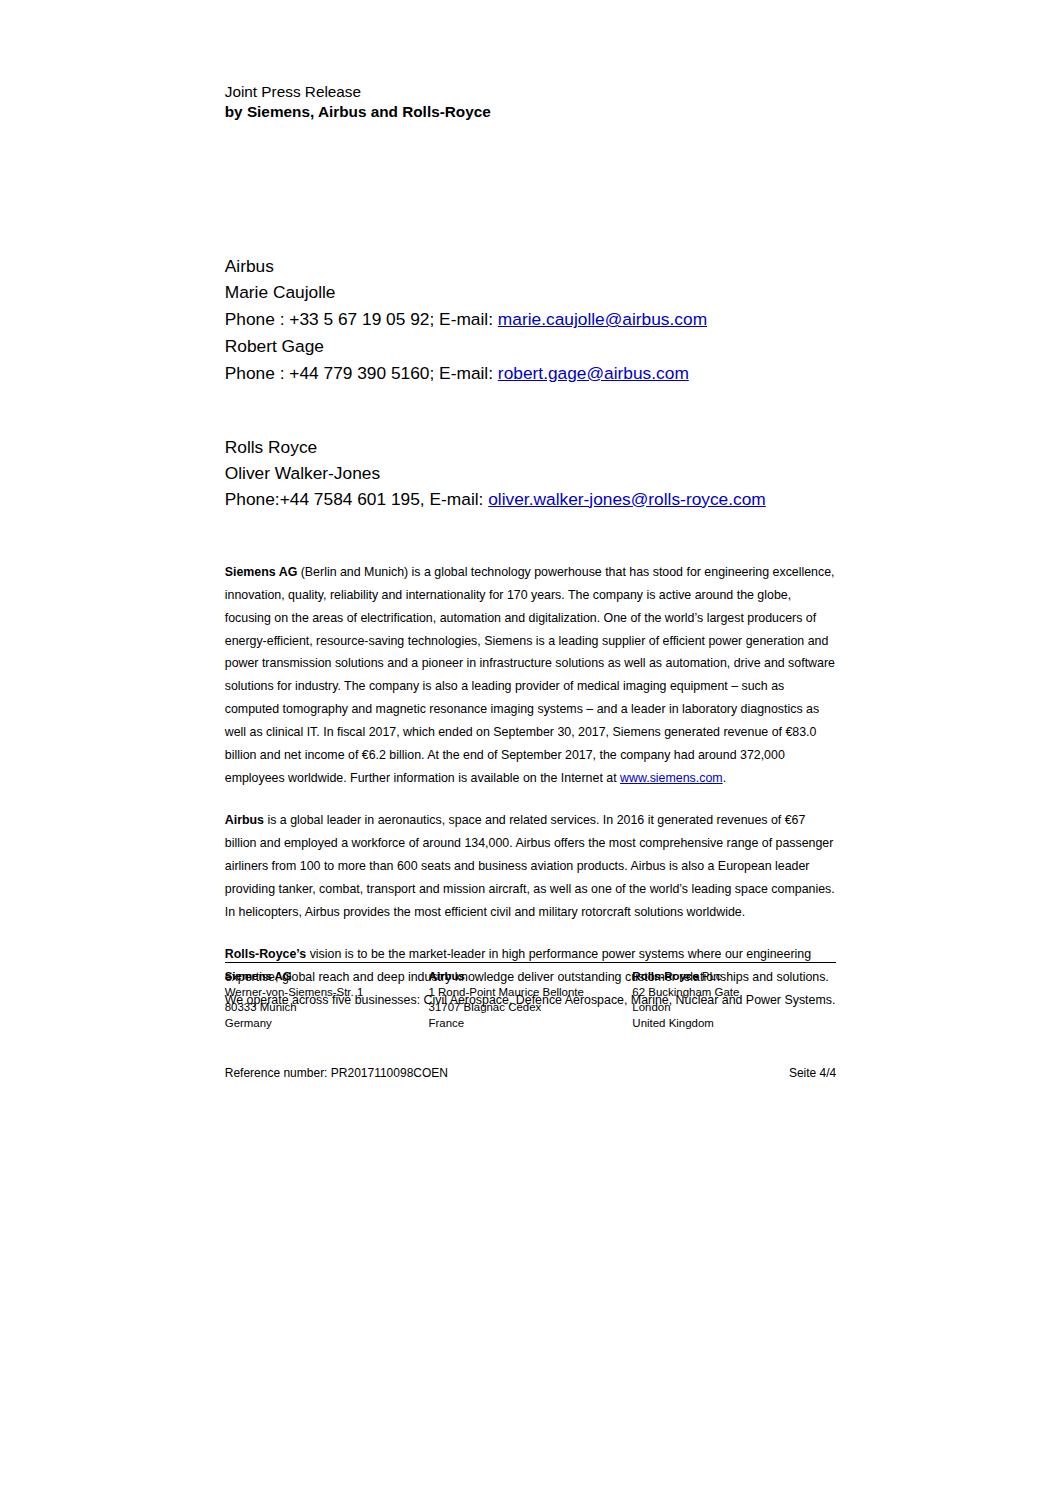Joint Press Release
by Siemens, Airbus and Rolls-Royce
Airbus
Marie Caujolle
Phone : +33 5 67 19 05 92; E-mail: marie.caujolle@airbus.com
Robert Gage
Phone : +44 779 390 5160; E-mail: robert.gage@airbus.com
Rolls Royce
Oliver Walker-Jones
Phone:+44 7584 601 195, E-mail: oliver.walker-jones@rolls-royce.com
Siemens AG (Berlin and Munich) is a global technology powerhouse that has stood for engineering excellence, innovation, quality, reliability and internationality for 170 years. The company is active around the globe, focusing on the areas of electrification, automation and digitalization. One of the world’s largest producers of energy-efficient, resource-saving technologies, Siemens is a leading supplier of efficient power generation and power transmission solutions and a pioneer in infrastructure solutions as well as automation, drive and software solutions for industry. The company is also a leading provider of medical imaging equipment – such as computed tomography and magnetic resonance imaging systems – and a leader in laboratory diagnostics as well as clinical IT. In fiscal 2017, which ended on September 30, 2017, Siemens generated revenue of €83.0 billion and net income of €6.2 billion. At the end of September 2017, the company had around 372,000 employees worldwide. Further information is available on the Internet at www.siemens.com.
Airbus is a global leader in aeronautics, space and related services. In 2016 it generated revenues of €67 billion and employed a workforce of around 134,000. Airbus offers the most comprehensive range of passenger airliners from 100 to more than 600 seats and business aviation products. Airbus is also a European leader providing tanker, combat, transport and mission aircraft, as well as one of the world’s leading space companies. In helicopters, Airbus provides the most efficient civil and military rotorcraft solutions worldwide.
Rolls-Royce’s vision is to be the market-leader in high performance power systems where our engineering expertise, global reach and deep industry knowledge deliver outstanding customer relationships and solutions. We operate across five businesses: Civil Aerospace, Defence Aerospace, Marine, Nuclear and Power Systems.
Siemens AG
Werner-von-Siemens-Str. 1
80333 Munich
Germany
Airbus
1 Rond-Point Maurice Bellonte
31707 Blagnac Cedex
France
Rolls-Royce PLc
62 Buckingham Gate
London
United Kingdom
Reference number: PR2017110098COEN Seite 4/4